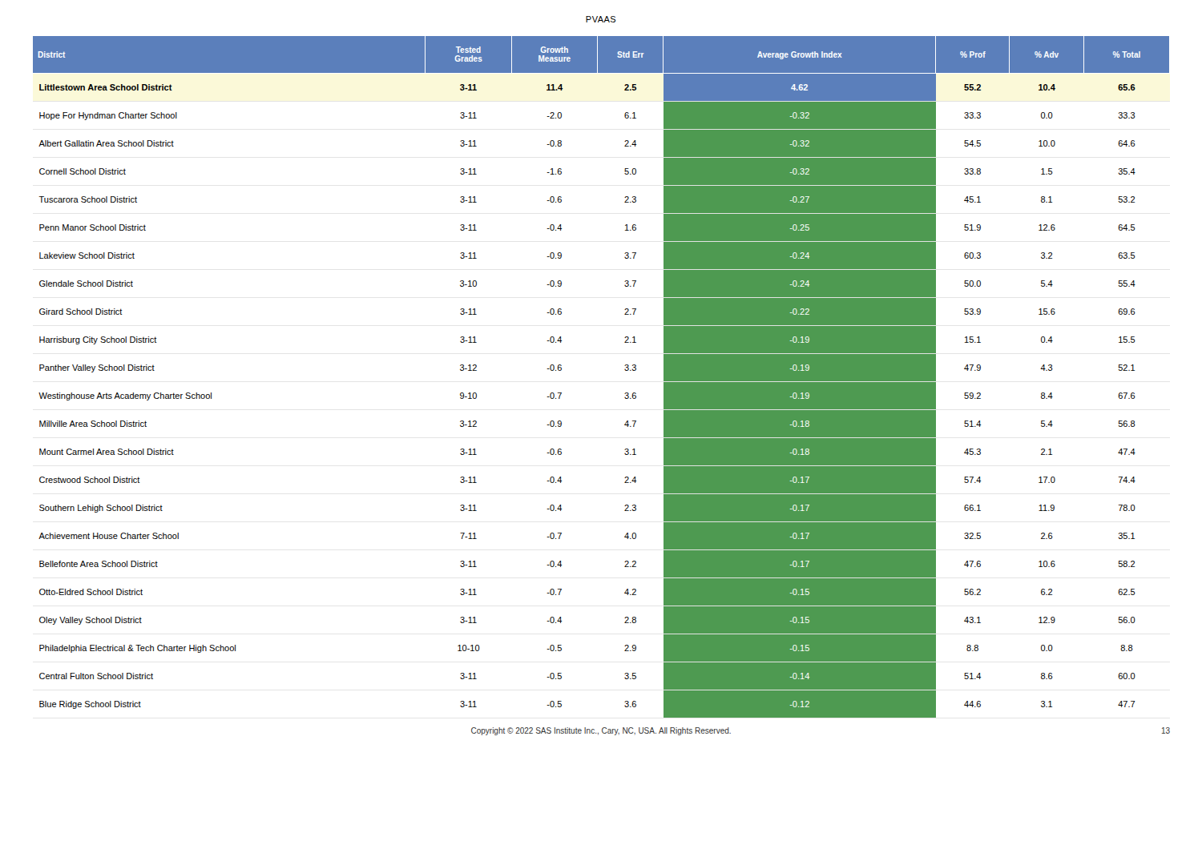PVAAS
| District | Tested Grades | Growth Measure | Std Err | Average Growth Index | % Prof | % Adv | % Total |
| --- | --- | --- | --- | --- | --- | --- | --- |
| Littlestown Area School District | 3-11 | 11.4 | 2.5 | 4.62 | 55.2 | 10.4 | 65.6 |
| Hope For Hyndman Charter School | 3-11 | -2.0 | 6.1 | -0.32 | 33.3 | 0.0 | 33.3 |
| Albert Gallatin Area School District | 3-11 | -0.8 | 2.4 | -0.32 | 54.5 | 10.0 | 64.6 |
| Cornell School District | 3-11 | -1.6 | 5.0 | -0.32 | 33.8 | 1.5 | 35.4 |
| Tuscarora School District | 3-11 | -0.6 | 2.3 | -0.27 | 45.1 | 8.1 | 53.2 |
| Penn Manor School District | 3-11 | -0.4 | 1.6 | -0.25 | 51.9 | 12.6 | 64.5 |
| Lakeview School District | 3-11 | -0.9 | 3.7 | -0.24 | 60.3 | 3.2 | 63.5 |
| Glendale School District | 3-10 | -0.9 | 3.7 | -0.24 | 50.0 | 5.4 | 55.4 |
| Girard School District | 3-11 | -0.6 | 2.7 | -0.22 | 53.9 | 15.6 | 69.6 |
| Harrisburg City School District | 3-11 | -0.4 | 2.1 | -0.19 | 15.1 | 0.4 | 15.5 |
| Panther Valley School District | 3-12 | -0.6 | 3.3 | -0.19 | 47.9 | 4.3 | 52.1 |
| Westinghouse Arts Academy Charter School | 9-10 | -0.7 | 3.6 | -0.19 | 59.2 | 8.4 | 67.6 |
| Millville Area School District | 3-12 | -0.9 | 4.7 | -0.18 | 51.4 | 5.4 | 56.8 |
| Mount Carmel Area School District | 3-11 | -0.6 | 3.1 | -0.18 | 45.3 | 2.1 | 47.4 |
| Crestwood School District | 3-11 | -0.4 | 2.4 | -0.17 | 57.4 | 17.0 | 74.4 |
| Southern Lehigh School District | 3-11 | -0.4 | 2.3 | -0.17 | 66.1 | 11.9 | 78.0 |
| Achievement House Charter School | 7-11 | -0.7 | 4.0 | -0.17 | 32.5 | 2.6 | 35.1 |
| Bellefonte Area School District | 3-11 | -0.4 | 2.2 | -0.17 | 47.6 | 10.6 | 58.2 |
| Otto-Eldred School District | 3-11 | -0.7 | 4.2 | -0.15 | 56.2 | 6.2 | 62.5 |
| Oley Valley School District | 3-11 | -0.4 | 2.8 | -0.15 | 43.1 | 12.9 | 56.0 |
| Philadelphia Electrical & Tech Charter High School | 10-10 | -0.5 | 2.9 | -0.15 | 8.8 | 0.0 | 8.8 |
| Central Fulton School District | 3-11 | -0.5 | 3.5 | -0.14 | 51.4 | 8.6 | 60.0 |
| Blue Ridge School District | 3-11 | -0.5 | 3.6 | -0.12 | 44.6 | 3.1 | 47.7 |
Copyright © 2022 SAS Institute Inc., Cary, NC, USA. All Rights Reserved.
13